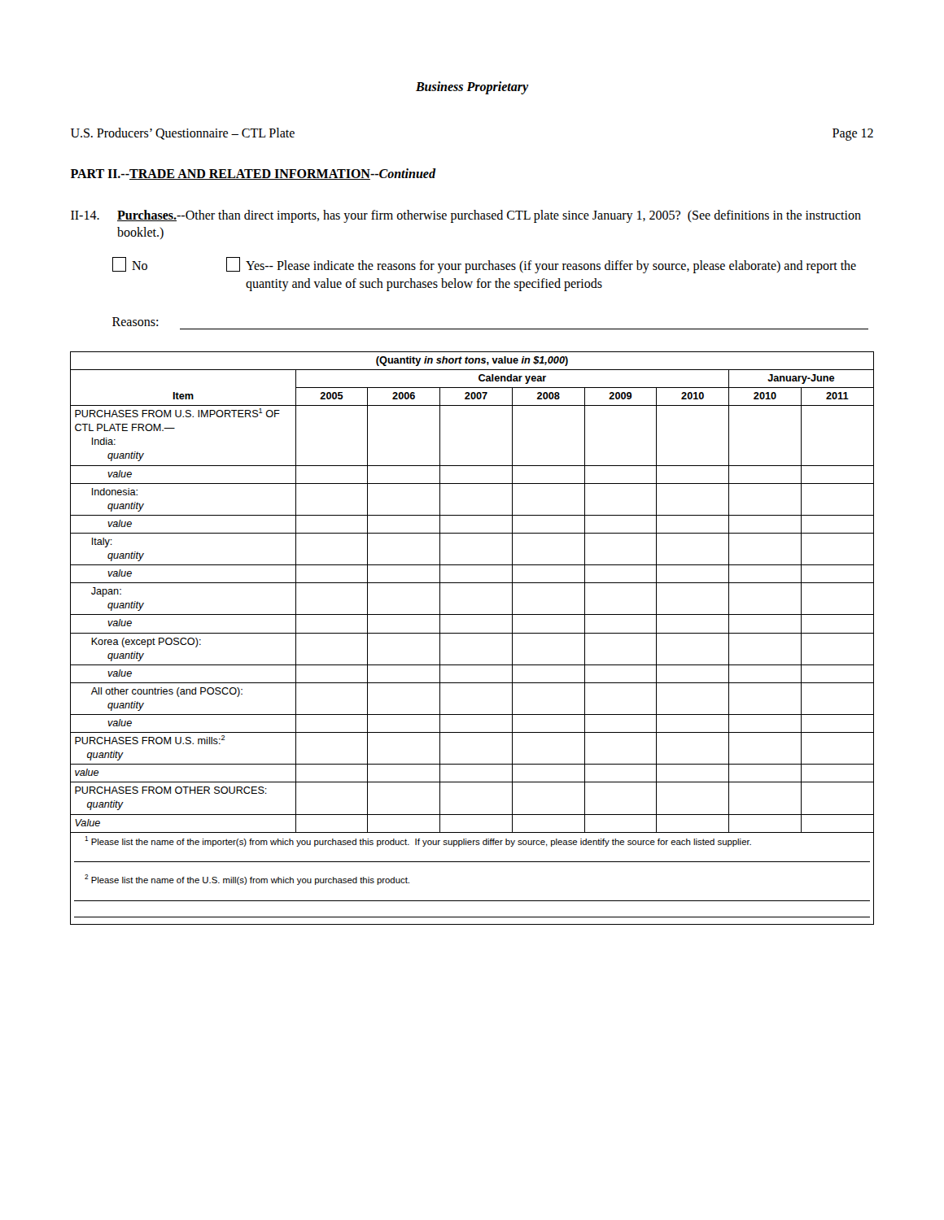Business Proprietary
U.S. Producers’ Questionnaire – CTL Plate Page 12
PART II.--TRADE AND RELATED INFORMATION--Continued
II-14. Purchases.--Other than direct imports, has your firm otherwise purchased CTL plate since January 1, 2005? (See definitions in the instruction booklet.)
No Yes-- Please indicate the reasons for your purchases (if your reasons differ by source, please elaborate) and report the quantity and value of such purchases below for the specified periods
Reasons:
| (Quantity in short tons , value in $1,000 ) |
| Item | Calendar year | January-June |
| 2005 | 2006 | 2007 | 2008 | 2009 | 2010 | 2010 | 2011 |
| PURCHASES FROM U.S. IMPORTERS 1 OF CTL PLATE FROM.— India: quantity | | | | | | | | |
| value | | | | | | | | |
| Indonesia: quantity | | | | | | | | |
| value | | | | | | | | |
| Italy: quantity | | | | | | | | |
| value | | | | | | | | |
| Japan: quantity | | | | | | | | |
| value | | | | | | | | |
| Korea (except POSCO): quantity | | | | | | | | |
| value | | | | | | | | |
| All other countries (and POSCO): quantity | | | | | | | | |
| value | | | | | | | | |
| PURCHASES FROM U.S. mills: 2 quantity | | | | | | | | |
| value | | | | | | | | |
| PURCHASES FROM OTHER SOURCES: quantity | | | | | | | | |
| Value | | | | | | | | |
| 1 Please list the name of the importer(s) from which you purchased this product. If your suppliers differ by source, please identify the source for each listed supplier. |
| 2 Please list the name of the U.S. mill(s) from which you purchased this product. |